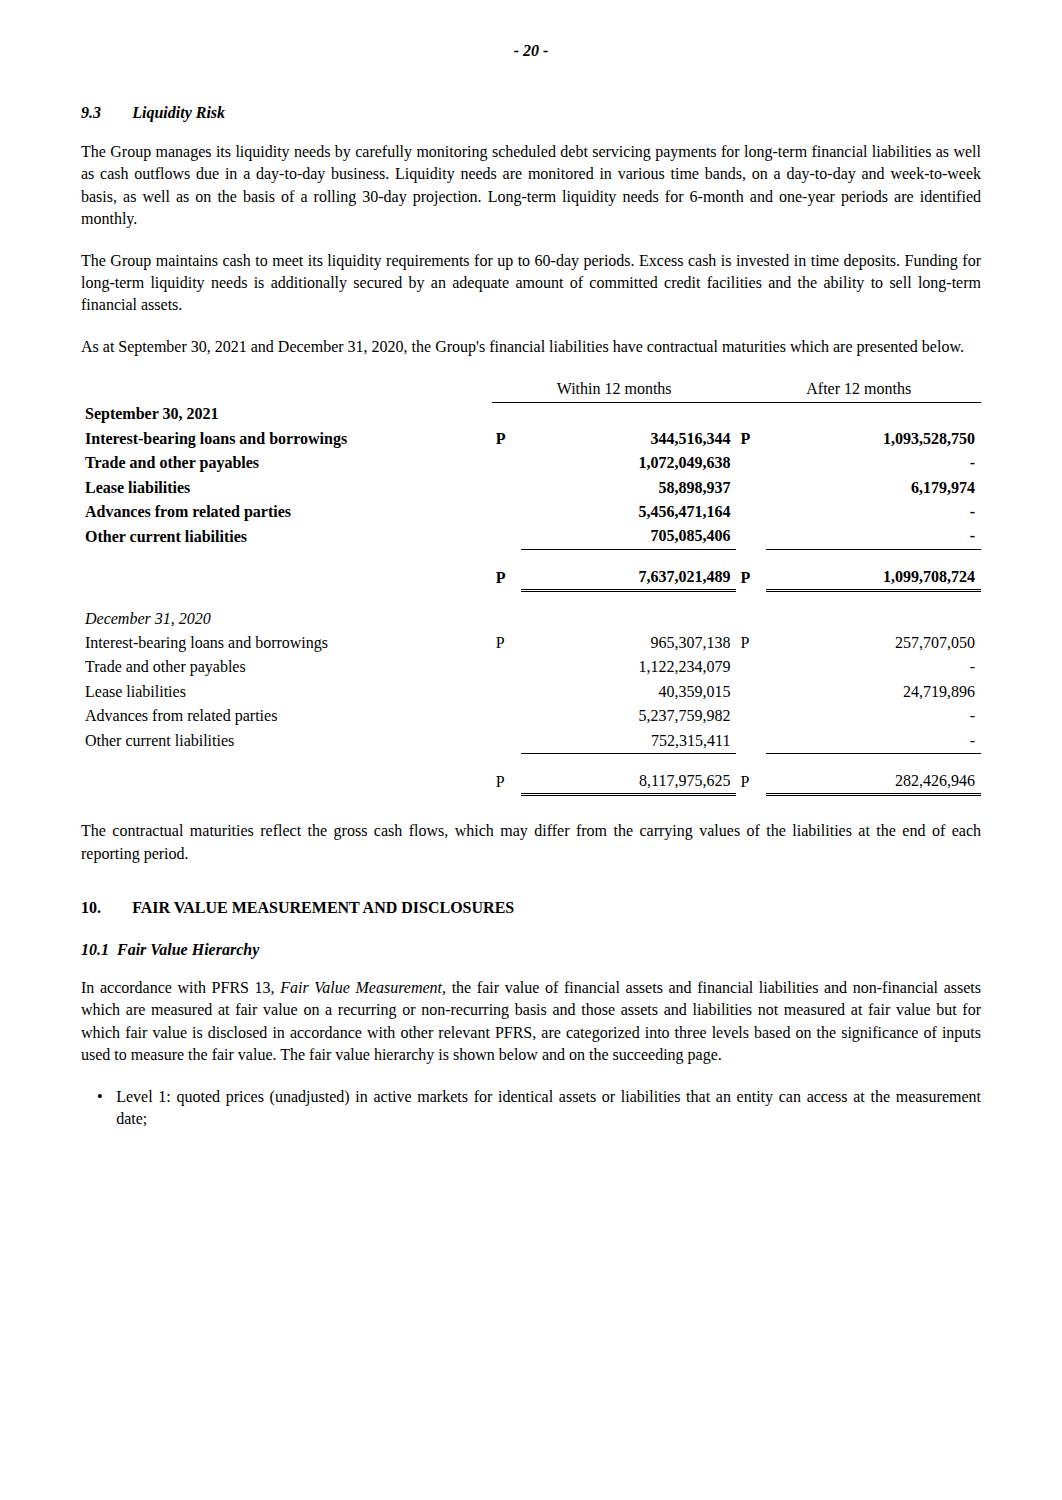- 20 -
9.3 Liquidity Risk
The Group manages its liquidity needs by carefully monitoring scheduled debt servicing payments for long-term financial liabilities as well as cash outflows due in a day-to-day business. Liquidity needs are monitored in various time bands, on a day-to-day and week-to-week basis, as well as on the basis of a rolling 30-day projection. Long-term liquidity needs for 6-month and one-year periods are identified monthly.
The Group maintains cash to meet its liquidity requirements for up to 60-day periods. Excess cash is invested in time deposits. Funding for long-term liquidity needs is additionally secured by an adequate amount of committed credit facilities and the ability to sell long-term financial assets.
As at September 30, 2021 and December 31, 2020, the Group's financial liabilities have contractual maturities which are presented below.
| | Within 12 months | After 12 months |
| --- | --- | --- |
| September 30, 2021 | | | | |
| Interest-bearing loans and borrowings | P | 344,516,344 | P | 1,093,528,750 |
| Trade and other payables | | 1,072,049,638 | | - |
| Lease liabilities | | 58,898,937 | | 6,179,974 |
| Advances from related parties | | 5,456,471,164 | | - |
| Other current liabilities | | 705,085,406 | | - |
| | P | 7,637,021,489 | P | 1,099,708,724 |
| December 31, 2020 | | | | |
| Interest-bearing loans and borrowings | P | 965,307,138 | P | 257,707,050 |
| Trade and other payables | | 1,122,234,079 | | - |
| Lease liabilities | | 40,359,015 | | 24,719,896 |
| Advances from related parties | | 5,237,759,982 | | - |
| Other current liabilities | | 752,315,411 | | - |
| | P | 8,117,975,625 | P | 282,426,946 |
The contractual maturities reflect the gross cash flows, which may differ from the carrying values of the liabilities at the end of each reporting period.
10. FAIR VALUE MEASUREMENT AND DISCLOSURES
10.1 Fair Value Hierarchy
In accordance with PFRS 13, Fair Value Measurement, the fair value of financial assets and financial liabilities and non-financial assets which are measured at fair value on a recurring or non-recurring basis and those assets and liabilities not measured at fair value but for which fair value is disclosed in accordance with other relevant PFRS, are categorized into three levels based on the significance of inputs used to measure the fair value. The fair value hierarchy is shown below and on the succeeding page.
Level 1: quoted prices (unadjusted) in active markets for identical assets or liabilities that an entity can access at the measurement date;